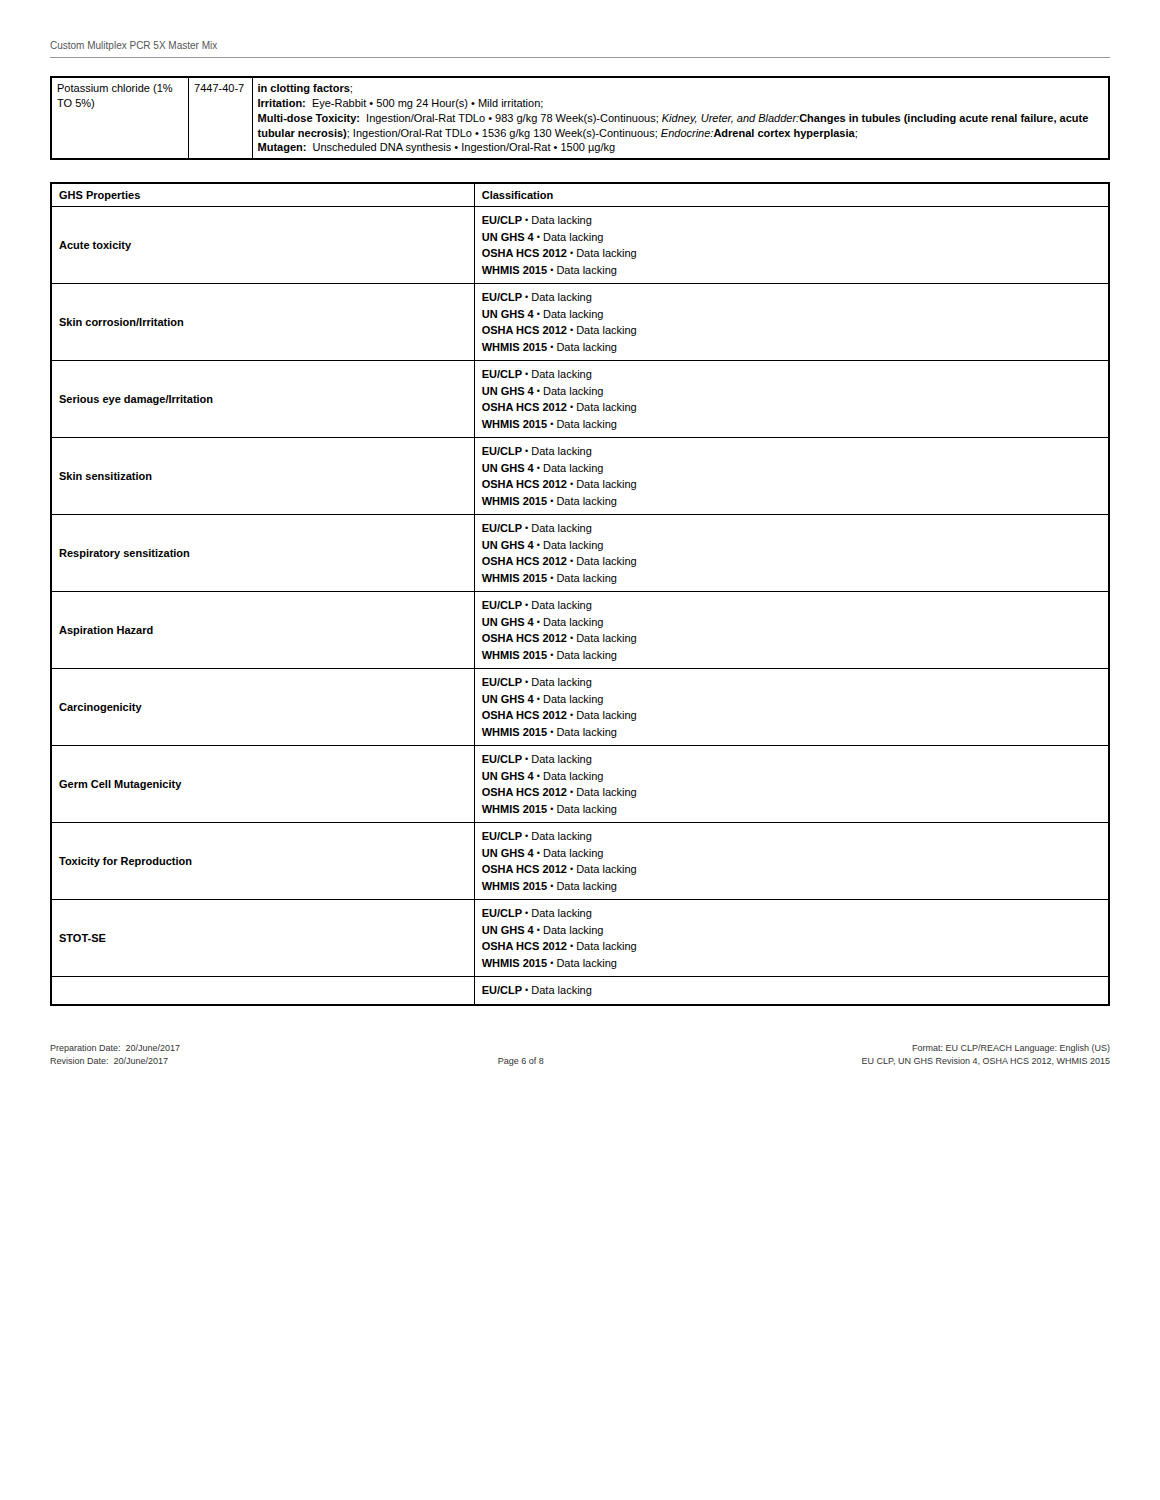Custom Mulitplex PCR 5X Master Mix
| Potassium chloride (1% TO 5%) | 7447-40-7 | in clotting factors ; Irritation: Eye-Rabbit • 500 mg 24 Hour(s) • Mild irritation; Multi-dose Toxicity: Ingestion/Oral-Rat TDLo • 983 g/kg 78 Week(s)-Continuous; Kidney, Ureter, and Bladder: Changes in tubules (including acute renal failure, acute tubular necrosis) ; Ingestion/Oral-Rat TDLo • 1536 g/kg 130 Week(s)-Continuous; Endocrine: Adrenal cortex hyperplasia ; Mutagen: Unscheduled DNA synthesis • Ingestion/Oral-Rat • 1500 µg/kg |
| GHS Properties | Classification |
| --- | --- |
| Acute toxicity | EU/CLP • Data lacking UN GHS 4 • Data lacking OSHA HCS 2012 • Data lacking WHMIS 2015 • Data lacking |
| Skin corrosion/Irritation | EU/CLP • Data lacking UN GHS 4 • Data lacking OSHA HCS 2012 • Data lacking WHMIS 2015 • Data lacking |
| Serious eye damage/Irritation | EU/CLP • Data lacking UN GHS 4 • Data lacking OSHA HCS 2012 • Data lacking WHMIS 2015 • Data lacking |
| Skin sensitization | EU/CLP • Data lacking UN GHS 4 • Data lacking OSHA HCS 2012 • Data lacking WHMIS 2015 • Data lacking |
| Respiratory sensitization | EU/CLP • Data lacking UN GHS 4 • Data lacking OSHA HCS 2012 • Data lacking WHMIS 2015 • Data lacking |
| Aspiration Hazard | EU/CLP • Data lacking UN GHS 4 • Data lacking OSHA HCS 2012 • Data lacking WHMIS 2015 • Data lacking |
| Carcinogenicity | EU/CLP • Data lacking UN GHS 4 • Data lacking OSHA HCS 2012 • Data lacking WHMIS 2015 • Data lacking |
| Germ Cell Mutagenicity | EU/CLP • Data lacking UN GHS 4 • Data lacking OSHA HCS 2012 • Data lacking WHMIS 2015 • Data lacking |
| Toxicity for Reproduction | EU/CLP • Data lacking UN GHS 4 • Data lacking OSHA HCS 2012 • Data lacking WHMIS 2015 • Data lacking |
| STOT-SE | EU/CLP • Data lacking UN GHS 4 • Data lacking OSHA HCS 2012 • Data lacking WHMIS 2015 • Data lacking |
| | EU/CLP • Data lacking |
Preparation Date: 20/June/2017
Revision Date: 20/June/2017
Page 6 of 8
Format: EU CLP/REACH Language: English (US)
EU CLP, UN GHS Revision 4, OSHA HCS 2012, WHMIS 2015